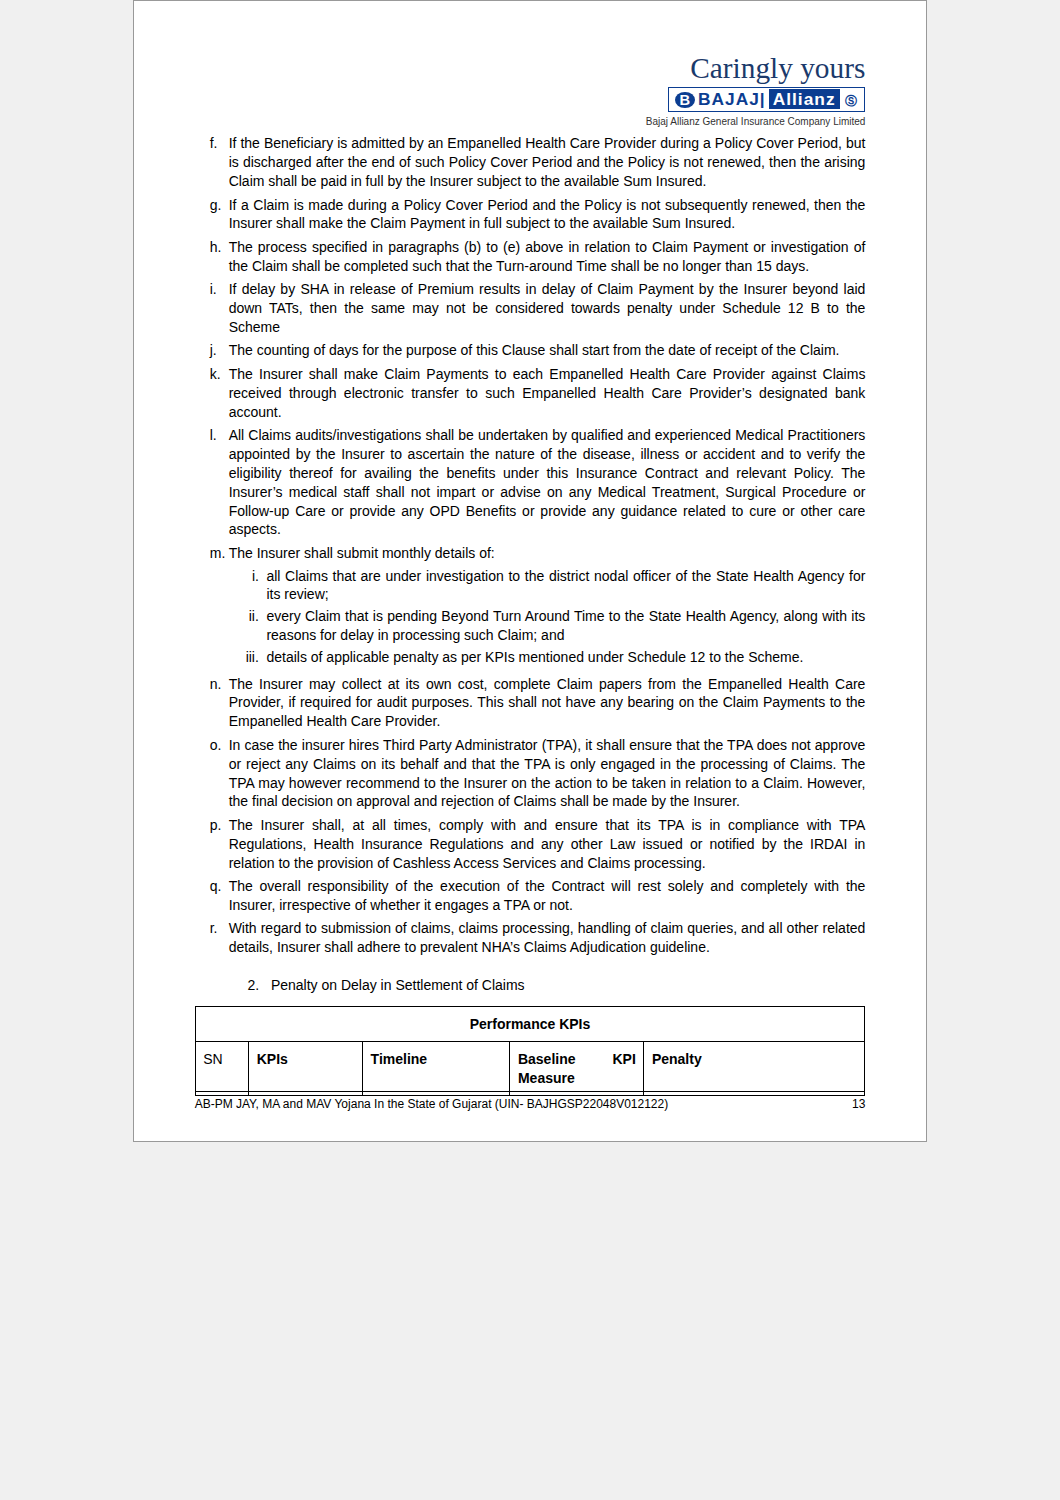Caringly yours
BBAJAJ|Allianz Ⓢ
Bajaj Allianz General Insurance Company Limited
f. If the Beneficiary is admitted by an Empanelled Health Care Provider during a Policy Cover Period, but is discharged after the end of such Policy Cover Period and the Policy is not renewed, then the arising Claim shall be paid in full by the Insurer subject to the available Sum Insured.
g. If a Claim is made during a Policy Cover Period and the Policy is not subsequently renewed, then the Insurer shall make the Claim Payment in full subject to the available Sum Insured.
h. The process specified in paragraphs (b) to (e) above in relation to Claim Payment or investigation of the Claim shall be completed such that the Turn-around Time shall be no longer than 15 days.
i. If delay by SHA in release of Premium results in delay of Claim Payment by the Insurer beyond laid down TATs, then the same may not be considered towards penalty under Schedule 12 B to the Scheme
j. The counting of days for the purpose of this Clause shall start from the date of receipt of the Claim.
k. The Insurer shall make Claim Payments to each Empanelled Health Care Provider against Claims received through electronic transfer to such Empanelled Health Care Provider’s designated bank account.
l. All Claims audits/investigations shall be undertaken by qualified and experienced Medical Practitioners appointed by the Insurer to ascertain the nature of the disease, illness or accident and to verify the eligibility thereof for availing the benefits under this Insurance Contract and relevant Policy. The Insurer’s medical staff shall not impart or advise on any Medical Treatment, Surgical Procedure or Follow-up Care or provide any OPD Benefits or provide any guidance related to cure or other care aspects.
m. The Insurer shall submit monthly details of:
i. all Claims that are under investigation to the district nodal officer of the State Health Agency for its review;
ii. every Claim that is pending Beyond Turn Around Time to the State Health Agency, along with its reasons for delay in processing such Claim; and
iii. details of applicable penalty as per KPIs mentioned under Schedule 12 to the Scheme.
n. The Insurer may collect at its own cost, complete Claim papers from the Empanelled Health Care Provider, if required for audit purposes. This shall not have any bearing on the Claim Payments to the Empanelled Health Care Provider.
o. In case the insurer hires Third Party Administrator (TPA), it shall ensure that the TPA does not approve or reject any Claims on its behalf and that the TPA is only engaged in the processing of Claims. The TPA may however recommend to the Insurer on the action to be taken in relation to a Claim. However, the final decision on approval and rejection of Claims shall be made by the Insurer.
p. The Insurer shall, at all times, comply with and ensure that its TPA is in compliance with TPA Regulations, Health Insurance Regulations and any other Law issued or notified by the IRDAI in relation to the provision of Cashless Access Services and Claims processing.
q. The overall responsibility of the execution of the Contract will rest solely and completely with the Insurer, irrespective of whether it engages a TPA or not.
r. With regard to submission of claims, claims processing, handling of claim queries, and all other related details, Insurer shall adhere to prevalent NHA’s Claims Adjudication guideline.
2. Penalty on Delay in Settlement of Claims
| Performance KPIs |
| --- |
| SN | KPIs | Timeline | Baseline KPI Measure | Penalty |
AB-PM JAY, MA and MAV Yojana In the State of Gujarat (UIN- BAJHGSP22048V012122) 13